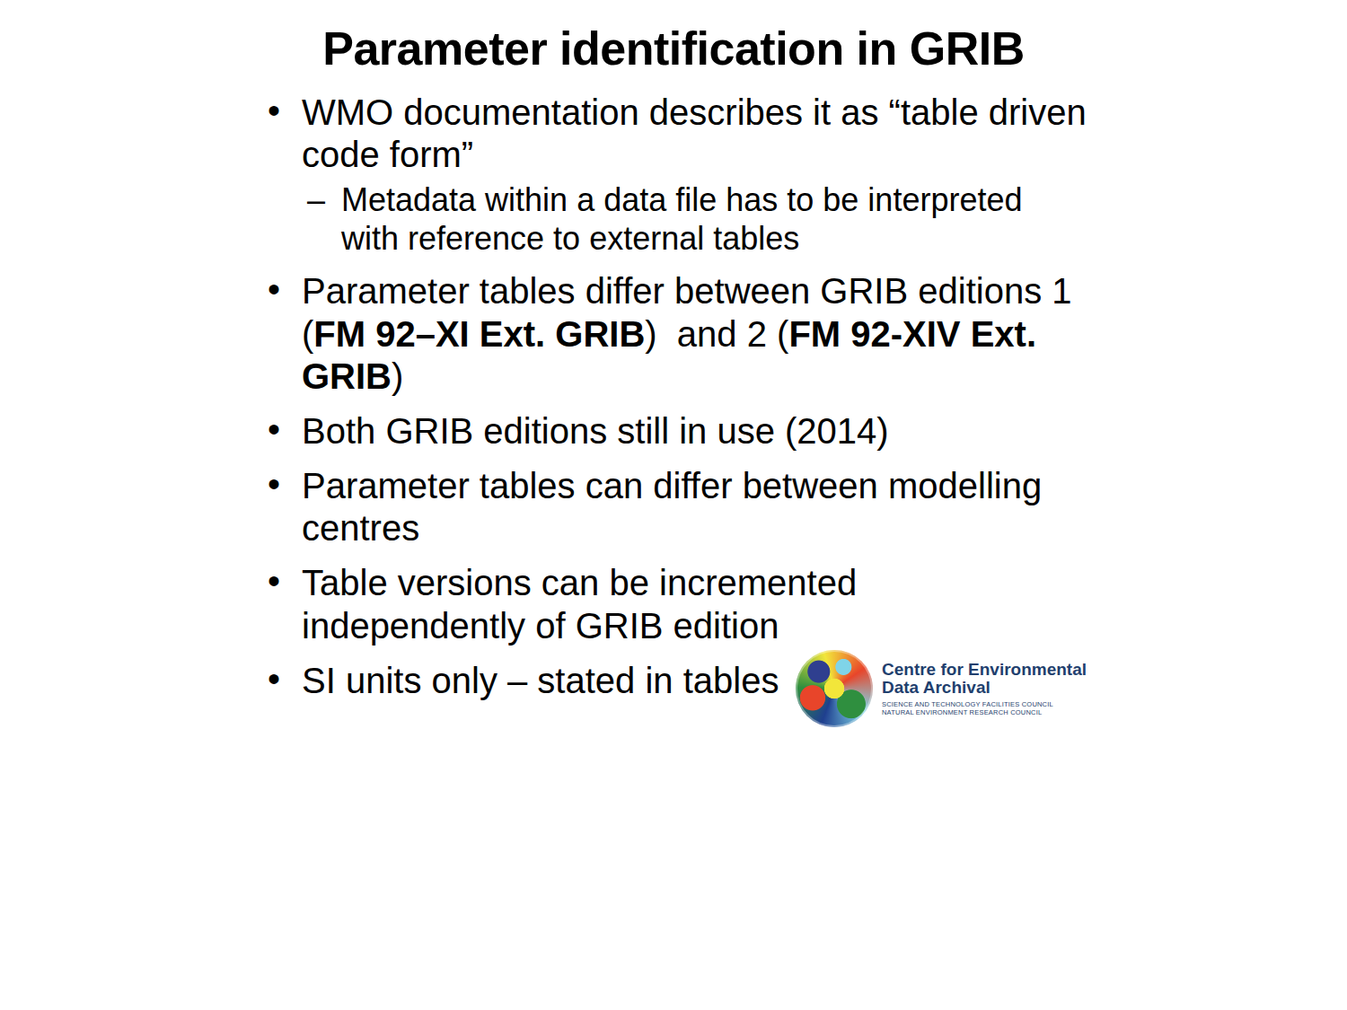Parameter identification in GRIB
WMO documentation describes it as “table driven code form”
Metadata within a data file has to be interpreted with reference to external tables
Parameter tables differ between GRIB editions 1 (FM 92–XI Ext. GRIB) and 2 (FM 92-XIV Ext. GRIB)
Both GRIB editions still in use (2014)
Parameter tables can differ between modelling centres
Table versions can be incremented independently of GRIB edition
SI units only – stated in tables
Centre for Environmental
Data Archival
SCIENCE AND TECHNOLOGY FACILITIES COUNCIL
NATURAL ENVIRONMENT RESEARCH COUNCIL